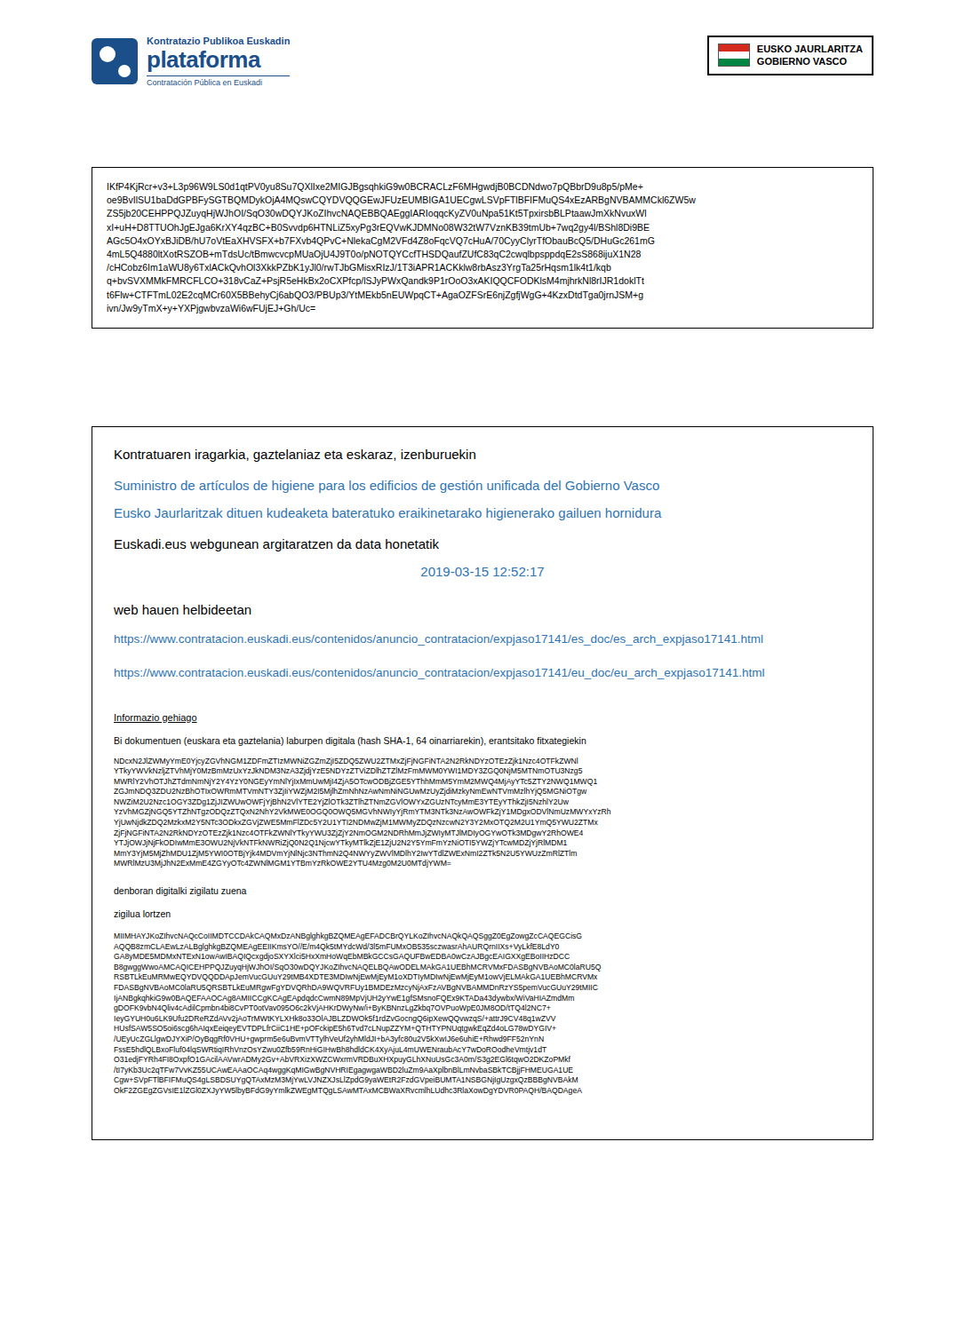Kontratazio Publikoa Euskadin
plataforma
Contratación Pública en Euskadi
EUSKO JAURLARITZA
GOBIERNO VASCO
IKfP4KjRcr+v3+L3p96W9LS0d1qtPV0yu8Su7QXlIxe2MIGJBgsqhkiG9w0BCRACLzF6MHgwdjB0BCDNdwo7pQBbrD9u8p5/pMe+
oe9BvIlSU1baDdGPBFySGTBQMDykOjA4MQswCQYDVQQGEwJFUzEUMBIGA1UECgwLSVpFTlBFIFMuQS4xEzARBgNVBAMMCkl6ZW5w
ZS5jb20CEHPPQJZuyqHjWJhOI/SqO30wDQYJKoZIhvcNAQEBBQAEggIARIoqqcKyZV0uNpa51Kt5TpxirsbBLPtaawJmXkNvuxWl
xI+uH+D8TTUOhJgEJga6KrXY4qzBC+B0Svvdp6HTNLiZ5xyPg3rEQVwKJDMNo08W32tW7VznKB39tmUb+7wq2gy4l/BShl8Di9BE
AGc5O4xOYxBJiDB/hU7oVtEaXHVSFX+b7FXvb4QPvC+NlekaCgM2VFd4Z8oFqcVQ7cHuA/70CyyClyrTfObauBcQ5/DHuGc261mG
4mL5Q4880ltXotRSZOB+mTdsUc/tBmwcvcpMUaOjU4J9T0o/pNOTQYCcfTHSDQaufZUfC83qC2cwqlbpsppdqE2sS868ijuX1N28
/cHCobz6Im1aWU8y6TxlACkQvhOl3XkkPZbK1yJl0/rwTJbGMisxRIzJ/1T3iAPR1ACKklw8rbAsz3YrgTa25rHqsm1lk4t1/kqb
q+bvSVXMMkFMRCFLCO+318vCaZ+PsjR5eHkBx2oCXPfcp/lSJyPWxQandk9P1rOoO3xAKIQQCFODKlsM4mjhrkNl8rIJR1doklTt
t6Flw+CTFTmL02E2cqMCr60X5BBehyCj6abQO3/PBUp3/YtMEkb5nEUWpqCT+AgaOZFSrE6njZgfjWgG+4KzxDtdTga0jrnJSM+g
ivn/Jw9yTmX+y+YXPjgwbvzaWi6wFUjEJ+Gh/Uc=
Kontratuaren iragarkia, gaztelaniaz eta eskaraz, izenburuekin
Suministro de artículos de higiene para los edificios de gestión unificada del Gobierno Vasco
Eusko Jaurlaritzak dituen kudeaketa bateratuko eraikinetarako higienerako gailuen hornidura
Euskadi.eus webgunean argitaratzen da data honetatik
2019-03-15 12:52:17
web hauen helbideetan
https://www.contratacion.euskadi.eus/contenidos/anuncio_contratacion/expjaso17141/es_doc/es_arch_expjaso17141.html
https://www.contratacion.euskadi.eus/contenidos/anuncio_contratacion/expjaso17141/eu_doc/eu_arch_expjaso17141.html
Informazio gehiago
Bi dokumentuen (euskara eta gaztelania) laburpen digitala (hash SHA-1, 64 oinarriarekin), erantsitako fitxategiekin
NDcxN2JlZWMyYmE0YjcyZGVhNGM1ZDFmZTIzMWNiZGZmZjI5ZDQ5ZWU2ZTMxZjFjNGFiNTA2N2RkNDYzOTEzZjk1Nzc4OTFkZWNl
YTkyYWVkNzljZTVhMjY0MzBmMzUxYzJkNDM3NzA3ZjdjYzE5NDYzZTViZDlhZTZlMzFmMWM0YWI1MDY3ZGQ0NjM5MTNmOTU3Nzg5
MWRlY2VhOTJhZTdmNmNjY2Y4YzY0NGEyYmNlYjIxMmUwMjI4ZjA5OTcwODBjZGE5YThhMmM5YmM2MWQ4MjAyYTc5ZTY2NWQ1MWQ1
ZGJmNDQ3ZDU2NzBhOTIxOWRmMTVmNTY3ZjIiYWZjM2I5MjlhZmNhNzAwNmNiNGUwMzUyZjdiMzkyNmEwNTVmMzlhYjQ5MGNiOTgw
NWZiM2U2Nzc1OGY3ZDg1ZjJIZWUwOWFjYjBhN2VlYTE2YjZlOTk3ZTlhZTNmZGVlOWYxZGUzNTcyMmE3YTEyYThkZjI5NzhlY2Uw
YzVhMGZjNGQ5YTZhNTgzODQzZTQxN2NhY2VkMWE0OGQ0OWQ5MGVhNWIyYjRmYTM3NTk3NzAwOWFkZjY1MDgxODVlNmUzMWYxYzRh
YjUwNjdkZDQ2MzkxM2Y5NTc3ODkxZGVjZWE5MmFlZDc5Y2U1YTI2NDMwZjM1MWMyZDQzNzcwN2Y3Y2MxOTQ2M2U1YmQ5YWU2ZTMx
ZjFjNGFiNTA2N2RkNDYzOTEzZjk1Nzc4OTFkZWNlYTkyYWU3ZjZjY2NmOGM2NDRhMmJjZWIyMTJlMDIyOGYwOTk3MDgwY2RhOWE4
YTJjOWJjNjFkODIwMmE3OWU2NjVkNTFkNWRiZjQ0N2Q1NjcwYTkyMTlkZjE1ZjU2N2Y5YmFmYzNiOTI5YWZjYTcwMDZjYjRlMDM1
MmY3YjM5MjZhMDU1ZjM5YWI0OTBjYjk4MDVmYjNlNjc3NThmN2Q4NWYyZWVlMDlhY2IwYTdlZWExNmI2ZTk5N2U5YWUzZmRlZTlm
MWRlMzU3MjJhN2ExMmE4ZGYyOTc4ZWNlMGM1YTBmYzRkOWE2YTU4Mzg0M2U0MTdjYWM=
denboran digitalki zigilatu zuena
zigilua lortzen
MIIMHAYJKoZIhvcNAQcCoIIMDTCCDAkCAQMxDzANBglghkgBZQMEAgEFADCBrQYLKoZIhvcNAQkQAQSggZ0EgZowgZcCAQEGCisG
AQQB8zmCLAEwLzALBglghkgBZQMEAgEEIIKmsYO//E/m4Qk5tMYdcWd/3l5mFUMxOB535sczwasrAhAURQrnIIXs+VyLkfE8LdY0
GA8yMDE5MDMxNTExN1owAwIBAQIQcxgdjoSXYXlci5HxXmHoWqEbMBkGCCsGAQUFBwEDBA0wCzAJBgcEAIGXXgEBoIIHzDCC
B8gwggWwoAMCAQICEHPPQJZuyqHjWJhOI/SqO30wDQYJKoZIhvcNAQELBQAwODELMAkGA1UEBhMCRVMxFDASBgNVBAoMC0laRU5Q
RSBTLkEuMRMwEQYDVQQDDApJemVucGUuY29tMB4XDTE3MDIwNjEwMjEyM1oXDTIyMDIwNjEwMjEyM1owVjELMAkGA1UEBhMCRVMx
FDASBgNVBAoMC0laRU5QRSBTLkEuMRgwFgYDVQRhDA9WQVRFUy1BMDEzMzcyNjAxFzAVBgNVBAMMDnRzYS5pemVucGUuY29tMIIC
IjANBgkqhkiG9w0BAQEFAAOCAg8AMIICCgKCAgEApdqdcCwmN89MpVjUH2yYwE1gfSMsnoFQEx9KTADa43dywbx/WiVaHIAZmdMm
gDOFK9vbN4Qliv4cAdilCpmbn4bi8CvPT0otVav095O6c2kVjAHKrDWyNw/i+ByKBNnzLgZkbq7OVPuoWpE0JM8OD/tTQ4l2NC7+
IeyGYUH0u6LK9Ufu2DReRZdAVv2jAoTrMWtKYLXHk8o33OlAJBLZDWOk5f1rdZvGocngQ6ipXewQQvwzqS/+attrJ9CV48q1wZVV
HUsfSAW5SO5oi6scg6hAIqxEeiqeyEVTDPLfrCiiC1HE+pOFckipE5h6Tvd7cLNupZZYM+QTHTYPNUqtgwkEqZd4oLG78wDYGIV+
/UEyUcZGLlgwDJYXiP/OyBqgRf0VHU+gwprm5e6uBvmVTTylhVeUf2yhMldJI+bA3yfc80u2V5kXwIJ6e6uhiE+Rhwd9FF52nYnN
FssE5hdlQLBxoFluf04lqSWRtiqIRhVnzOsYZwu0Zfb59RnHiGIHwBh8hdldCK4XyAjuL4mUWENraubAcY7wDoROodheVmtjv1dT
O31edjFYRh4FI8OxpfO1GAcilAAVwrADMy2Gv+AbVRXizXWZCWxrmVRDBuXHXpuyGLhXNuUsGc3A0m/S3g2EGl6tqwO2DKZoPMkf
/tI7yKb3Uc2qTFw7VvKZ55UCAwEAAaOCAq4wggKqMIGwBgNVHRIEgagwgaWBD2luZm9AaXplbnBlLmNvbaSBkTCBjjFHMEUGA1UE
Cgw+SVpFTlBFIFMuQS4gLSBDSUYgQTAxMzM3MjYwLVJNZXJsLlZpdG9yaWEtR2FzdGVpeiBUMTA1NSBGNjIgUzgxQzBBBgNVBAkM
OkF2ZGEgZGVsIE1lZGl0ZXJyYW5lbyBFdG9yYmlkZWEgMTQgLSAwMTAxMCBWaXRvcmlhLUdhc3RlaXowDgYDVR0PAQH/BAQDAgeA